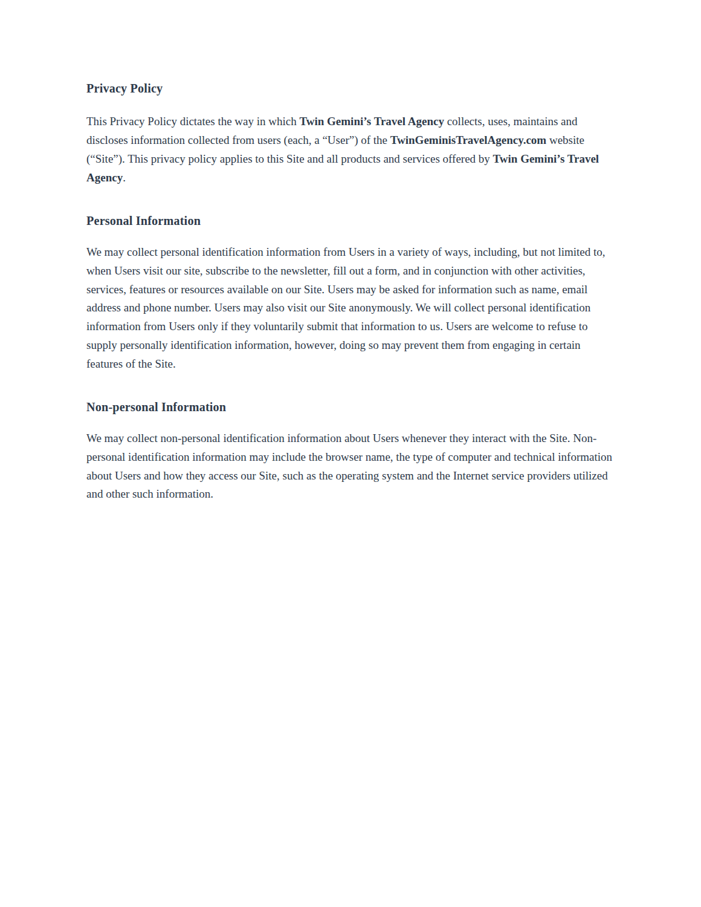Privacy Policy
This Privacy Policy dictates the way in which Twin Gemini’s Travel Agency collects, uses, maintains and discloses information collected from users (each, a “User”) of the TwinGeminisTravelAgency.com website (“Site”). This privacy policy applies to this Site and all products and services offered by Twin Gemini’s Travel Agency.
Personal Information
We may collect personal identification information from Users in a variety of ways, including, but not limited to, when Users visit our site, subscribe to the newsletter, fill out a form, and in conjunction with other activities, services, features or resources available on our Site. Users may be asked for information such as name, email address and phone number. Users may also visit our Site anonymously. We will collect personal identification information from Users only if they voluntarily submit that information to us. Users are welcome to refuse to supply personally identification information, however, doing so may prevent them from engaging in certain features of the Site.
Non-personal Information
We may collect non-personal identification information about Users whenever they interact with the Site. Non-personal identification information may include the browser name, the type of computer and technical information about Users and how they access our Site, such as the operating system and the Internet service providers utilized and other such information.